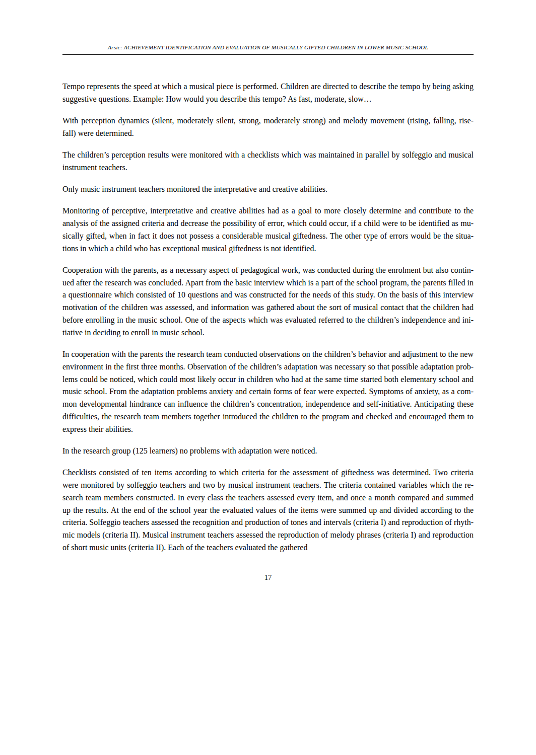Arsic: ACHIEVEMENT IDENTIFICATION AND EVALUATION OF MUSICALLY GIFTED CHILDREN IN LOWER MUSIC SCHOOL
Tempo represents the speed at which a musical piece is performed. Children are directed to describe the tempo by being asking suggestive questions. Example: How would you describe this tempo? As fast, moderate, slow…
With perception dynamics (silent, moderately silent, strong, moderately strong) and melody movement (rising, falling, rise-fall) were determined.
The children’s perception results were monitored with a checklists which was maintained in parallel by solfeggio and musical instrument teachers.
Only music instrument teachers monitored the interpretative and creative abilities.
Monitoring of perceptive, interpretative and creative abilities had as a goal to more closely determine and contribute to the analysis of the assigned criteria and decrease the possibility of error, which could occur, if a child were to be identified as musically gifted, when in fact it does not possess a considerable musical giftedness. The other type of errors would be the situations in which a child who has exceptional musical giftedness is not identified.
Cooperation with the parents, as a necessary aspect of pedagogical work, was conducted during the enrolment but also continued after the research was concluded. Apart from the basic interview which is a part of the school program, the parents filled in a questionnaire which consisted of 10 questions and was constructed for the needs of this study. On the basis of this interview motivation of the children was assessed, and information was gathered about the sort of musical contact that the children had before enrolling in the music school. One of the aspects which was evaluated referred to the children’s independence and initiative in deciding to enroll in music school.
In cooperation with the parents the research team conducted observations on the children’s behavior and adjustment to the new environment in the first three months. Observation of the children’s adaptation was necessary so that possible adaptation problems could be noticed, which could most likely occur in children who had at the same time started both elementary school and music school. From the adaptation problems anxiety and certain forms of fear were expected. Symptoms of anxiety, as a common developmental hindrance can influence the children’s concentration, independence and self-initiative. Anticipating these difficulties, the research team members together introduced the children to the program and checked and encouraged them to express their abilities.
In the research group (125 learners) no problems with adaptation were noticed.
Checklists consisted of ten items according to which criteria for the assessment of giftedness was determined. Two criteria were monitored by solfeggio teachers and two by musical instrument teachers. The criteria contained variables which the research team members constructed. In every class the teachers assessed every item, and once a month compared and summed up the results. At the end of the school year the evaluated values of the items were summed up and divided according to the criteria. Solfeggio teachers assessed the recognition and production of tones and intervals (criteria I) and reproduction of rhythmic models (criteria II). Musical instrument teachers assessed the reproduction of melody phrases (criteria I) and reproduction of short music units (criteria II). Each of the teachers evaluated the gathered
17